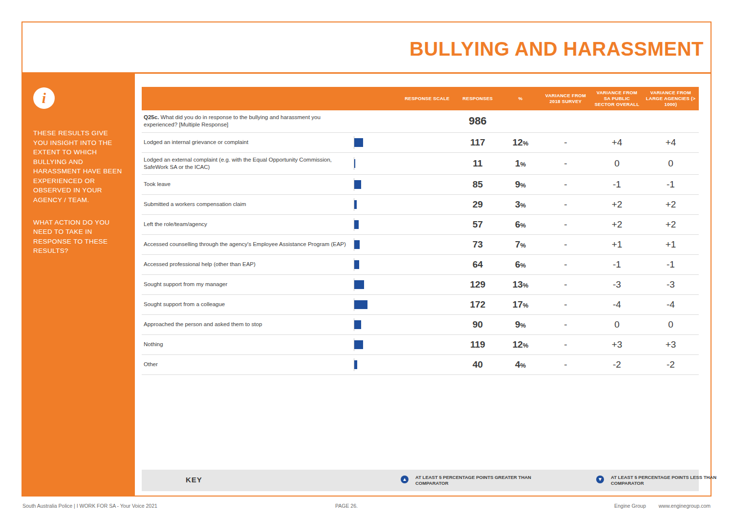BULLYING AND HARASSMENT
i
These results give you insight into the extent to which bullying and harassment have been experienced or observed in your agency / team.
What action do you need to take in response to these results?
| | Response scale | Responses | % | Variance from 2018 survey | Variance from SA public sector overall | Variance from large agencies (> 1000) |
| --- | --- | --- | --- | --- | --- | --- |
| Q25c. What did you do in response to the bullying and harassment you experienced? [Multiple Response] | | 986 | | | | |
| Lodged an internal grievance or complaint | | 117 | 12 % | - | +4 | +4 |
| Lodged an external complaint (e.g. with the Equal Opportunity Commission, SafeWork SA or the ICAC) | | 11 | 1 % | - | 0 | 0 |
| Took leave | | 85 | 9 % | - | -1 | -1 |
| Submitted a workers compensation claim | | 29 | 3 % | - | +2 | +2 |
| Left the role/team/agency | | 57 | 6 % | - | +2 | +2 |
| Accessed counselling through the agency's Employee Assistance Program (EAP) | | 73 | 7 % | - | +1 | +1 |
| Accessed professional help (other than EAP) | | 64 | 6 % | - | -1 | -1 |
| Sought support from my manager | | 129 | 13 % | - | -3 | -3 |
| Sought support from a colleague | | 172 | 17 % | - | -4 | -4 |
| Approached the person and asked them to stop | | 90 | 9 % | - | 0 | 0 |
| Nothing | | 119 | 12 % | - | +3 | +3 |
| Other | | 40 | 4 % | - | -2 | -2 |
KEY
▲
At least 5 percentage points greater than comparator
▼
At least 5 percentage points less than comparator
South Australia Police | I WORK FOR SA - Your Voice 2021
PAGE 26.
Engine Group www.enginegroup.com